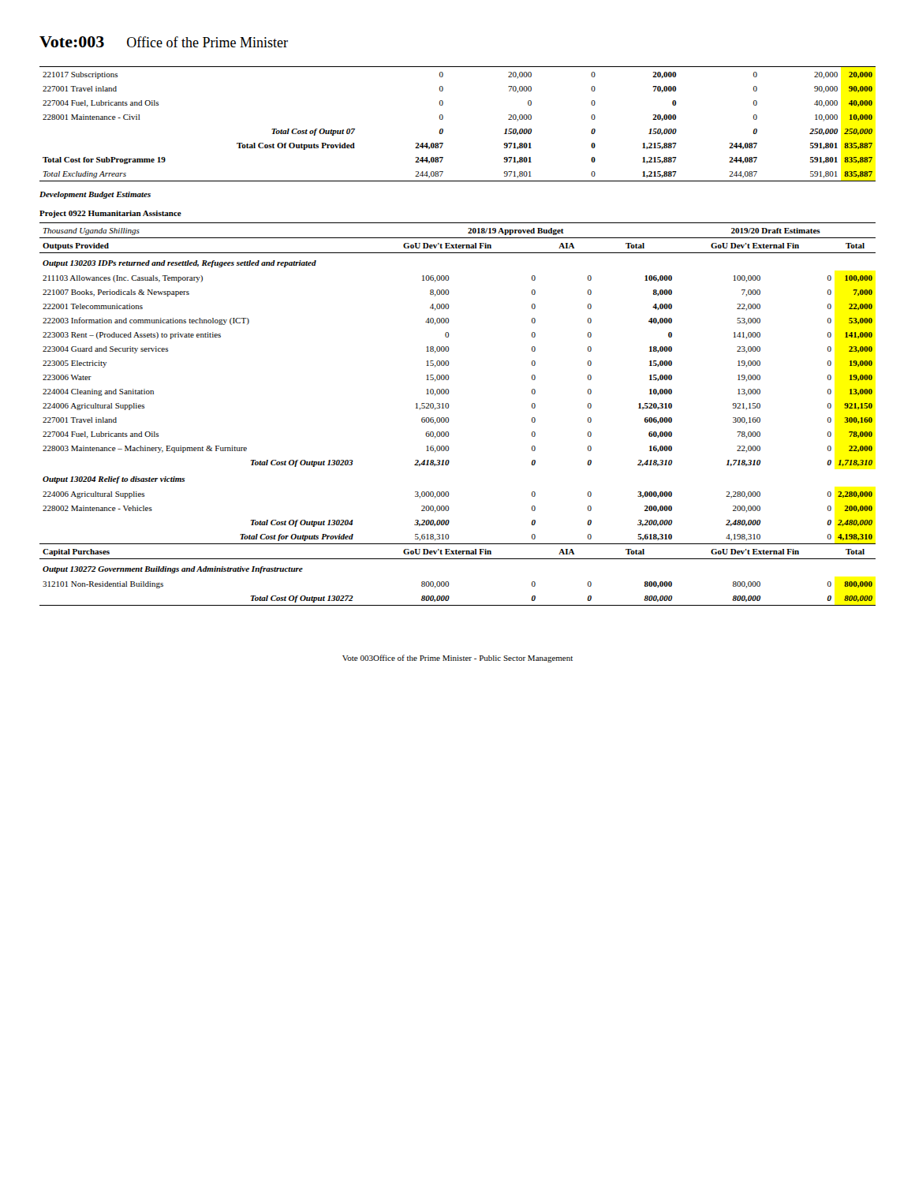Vote:003
Office of the Prime Minister
| 221017 Subscriptions | 0 | 20,000 | 0 | 20,000 | 0 | 20,000 | 20,000 |
| 227001 Travel inland | 0 | 70,000 | 0 | 70,000 | 0 | 90,000 | 90,000 |
| 227004 Fuel, Lubricants and Oils | 0 | 0 | 0 | 0 | 0 | 40,000 | 40,000 |
| 228001 Maintenance - Civil | 0 | 20,000 | 0 | 20,000 | 0 | 10,000 | 10,000 |
| Total Cost of Output 07 | 0 | 150,000 | 0 | 150,000 | 0 | 250,000 | 250,000 |
| Total Cost Of Outputs Provided | 244,087 | 971,801 | 0 | 1,215,887 | 244,087 | 591,801 | 835,887 |
| Total Cost for SubProgramme 19 | 244,087 | 971,801 | 0 | 1,215,887 | 244,087 | 591,801 | 835,887 |
| Total Excluding Arrears | 244,087 | 971,801 | 0 | 1,215,887 | 244,087 | 591,801 | 835,887 |
Development Budget Estimates
Project 0922 Humanitarian Assistance
| Thousand Uganda Shillings | 2018/19 Approved Budget | 2019/20 Draft Estimates |
| Outputs Provided | GoU Dev't External Fin | AIA | Total | GoU Dev't External Fin | Total |
| Output 130203 IDPs returned and resettled, Refugees settled and repatriated |
| 211103 Allowances (Inc. Casuals, Temporary) | 106,000 | 0 | 0 | 106,000 | 100,000 | 0 | 100,000 |
| 221007 Books, Periodicals & Newspapers | 8,000 | 0 | 0 | 8,000 | 7,000 | 0 | 7,000 |
| 222001 Telecommunications | 4,000 | 0 | 0 | 4,000 | 22,000 | 0 | 22,000 |
| 222003 Information and communications technology (ICT) | 40,000 | 0 | 0 | 40,000 | 53,000 | 0 | 53,000 |
| 223003 Rent – (Produced Assets) to private entities | 0 | 0 | 0 | 0 | 141,000 | 0 | 141,000 |
| 223004 Guard and Security services | 18,000 | 0 | 0 | 18,000 | 23,000 | 0 | 23,000 |
| 223005 Electricity | 15,000 | 0 | 0 | 15,000 | 19,000 | 0 | 19,000 |
| 223006 Water | 15,000 | 0 | 0 | 15,000 | 19,000 | 0 | 19,000 |
| 224004 Cleaning and Sanitation | 10,000 | 0 | 0 | 10,000 | 13,000 | 0 | 13,000 |
| 224006 Agricultural Supplies | 1,520,310 | 0 | 0 | 1,520,310 | 921,150 | 0 | 921,150 |
| 227001 Travel inland | 606,000 | 0 | 0 | 606,000 | 300,160 | 0 | 300,160 |
| 227004 Fuel, Lubricants and Oils | 60,000 | 0 | 0 | 60,000 | 78,000 | 0 | 78,000 |
| 228003 Maintenance – Machinery, Equipment & Furniture | 16,000 | 0 | 0 | 16,000 | 22,000 | 0 | 22,000 |
| Total Cost Of Output 130203 | 2,418,310 | 0 | 0 | 2,418,310 | 1,718,310 | 0 | 1,718,310 |
| Output 130204 Relief to disaster victims |
| 224006 Agricultural Supplies | 3,000,000 | 0 | 0 | 3,000,000 | 2,280,000 | 0 | 2,280,000 |
| 228002 Maintenance - Vehicles | 200,000 | 0 | 0 | 200,000 | 200,000 | 0 | 200,000 |
| Total Cost Of Output 130204 | 3,200,000 | 0 | 0 | 3,200,000 | 2,480,000 | 0 | 2,480,000 |
| Total Cost for Outputs Provided | 5,618,310 | 0 | 0 | 5,618,310 | 4,198,310 | 0 | 4,198,310 |
| Capital Purchases | GoU Dev't External Fin | AIA | Total | GoU Dev't External Fin | Total |
| Output 130272 Government Buildings and Administrative Infrastructure |
| 312101 Non-Residential Buildings | 800,000 | 0 | 0 | 800,000 | 800,000 | 0 | 800,000 |
| Total Cost Of Output 130272 | 800,000 | 0 | 0 | 800,000 | 800,000 | 0 | 800,000 |
Vote 003Office of the Prime Minister - Public Sector Management